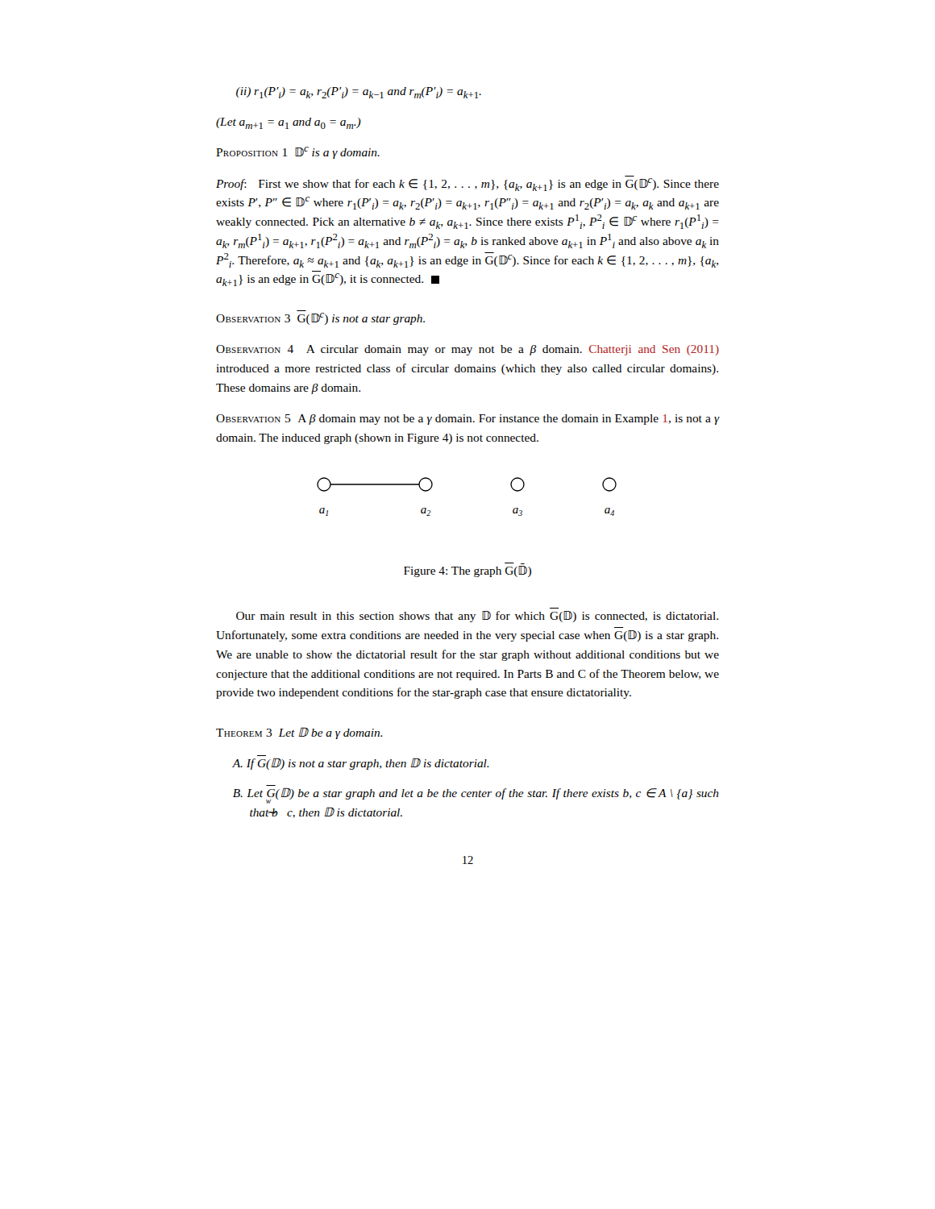(ii) r1(P′i) = ak, r2(P′i) = ak−1 and rm(P′i) = ak+1.
(Let am+1 = a1 and a0 = am.)
Proposition 1 𝔻c is a γ domain.
Proof: First we show that for each k ∈ {1, 2, . . . , m}, {ak, ak+1} is an edge in G(𝔻c). Since there exists P′, P″ ∈ 𝔻c where r1(P′i) = ak, r2(P′i) = ak+1, r1(P″i) = ak+1 and r2(P′i) = ak, ak and ak+1 are weakly connected. Pick an alternative b ≠ ak, ak+1. Since there exists P1i, P2i ∈ 𝔻c where r1(P1i) = ak, rm(P1i) = ak+1, r1(P2i) = ak+1 and rm(P2i) = ak, b is ranked above ak+1 in P1i and also above ak in P2i. Therefore, ak ≈ ak+1 and {ak, ak+1} is an edge in G(𝔻c). Since for each k ∈ {1, 2, . . . , m}, {ak, ak+1} is an edge in G(𝔻c), it is connected.
Observation 3 G(𝔻c) is not a star graph.
Observation 4 A circular domain may or may not be a β domain. Chatterji and Sen (2011) introduced a more restricted class of circular domains (which they also called circular domains). These domains are β domain.
Observation 5 A β domain may not be a γ domain. For instance the domain in Example 1, is not a γ domain. The induced graph (shown in Figure 4) is not connected.
a1 a2 a3 a4
Figure 4: The graph G(𝔻̄)
Our main result in this section shows that any 𝔻 for which G(𝔻) is connected, is dictatorial. Unfortunately, some extra conditions are needed in the very special case when G(𝔻) is a star graph. We are unable to show the dictatorial result for the star graph without additional conditions but we conjecture that the additional conditions are not required. In Parts B and C of the Theorem below, we provide two independent conditions for the star-graph case that ensure dictatoriality.
Theorem 3 Let 𝔻 be a γ domain.
A. If G(𝔻) is not a star graph, then 𝔻 is dictatorial.
B. Let G(𝔻) be a star graph and let a be the center of the star. If there exists b, c ∈ A \ {a} such that b ∼w c, then 𝔻 is dictatorial.
12